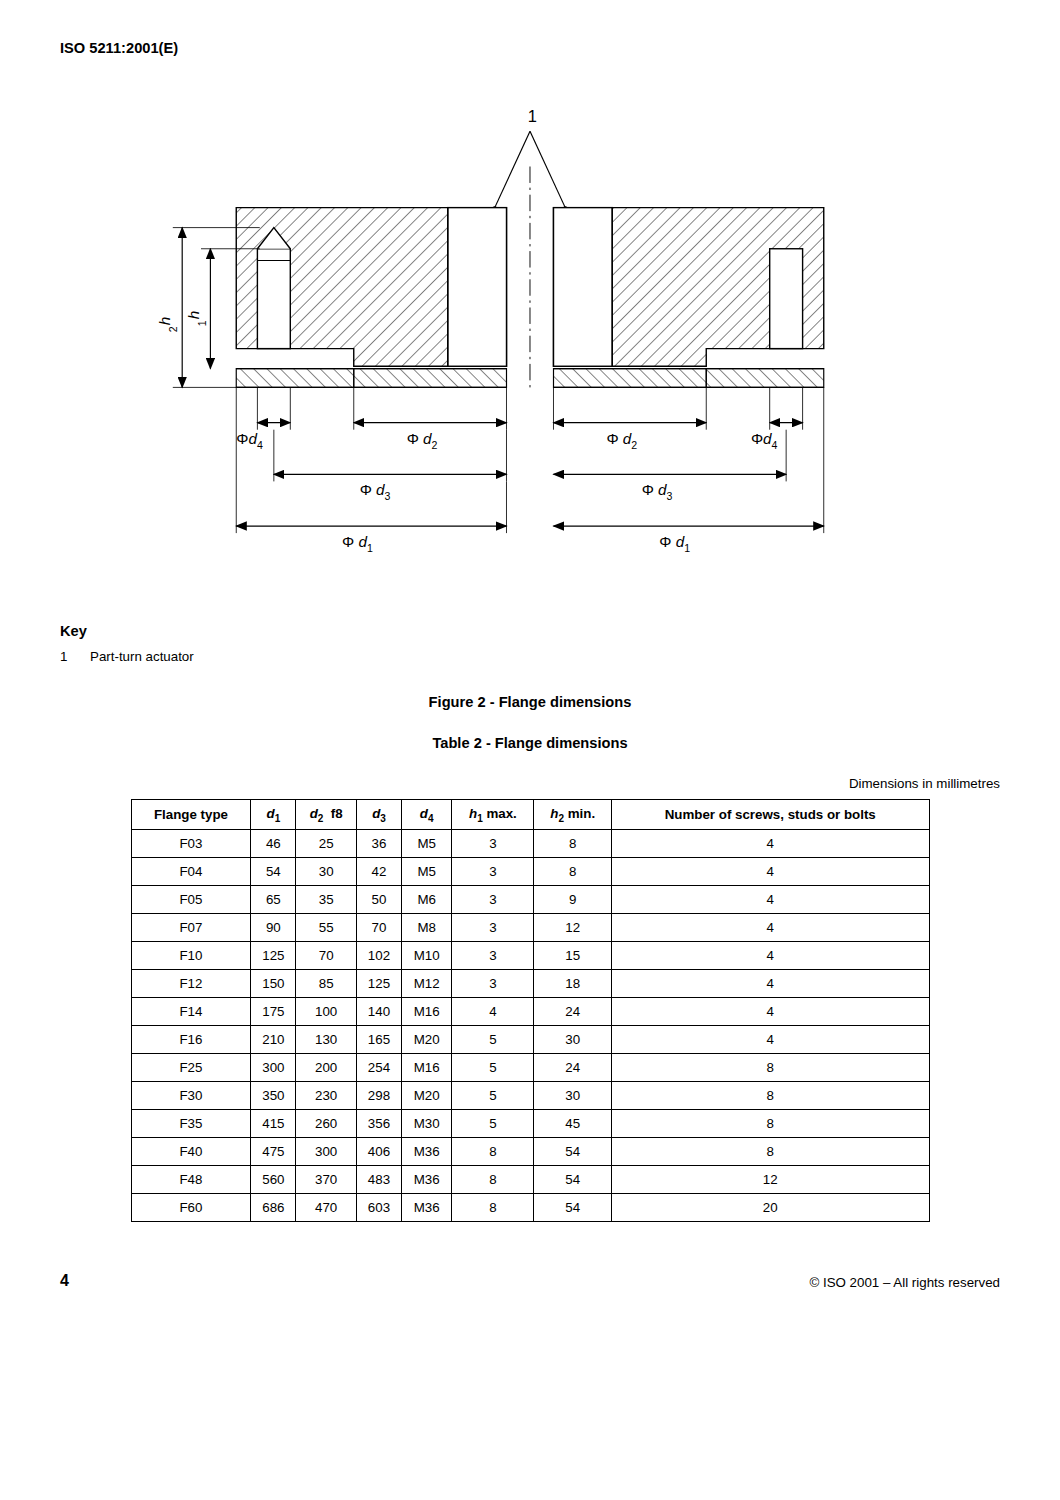ISO 5211:2001(E)
1 h 1 h 2 Φd4 Φ d2 Φ d2 Φd4 Φ d3 Φ d3 Φ d1 Φ d1
Key
1 Part-turn actuator
Figure 2 - Flange dimensions
Table 2 - Flange dimensions
Dimensions in millimetres
| Flange type | d 1 | d 2 f8 | d 3 | d 4 | h 1 max. | h 2 min. | Number of screws, studs or bolts |
| --- | --- | --- | --- | --- | --- | --- | --- |
| F03 | 46 | 25 | 36 | M5 | 3 | 8 | 4 |
| F04 | 54 | 30 | 42 | M5 | 3 | 8 | 4 |
| F05 | 65 | 35 | 50 | M6 | 3 | 9 | 4 |
| F07 | 90 | 55 | 70 | M8 | 3 | 12 | 4 |
| F10 | 125 | 70 | 102 | M10 | 3 | 15 | 4 |
| F12 | 150 | 85 | 125 | M12 | 3 | 18 | 4 |
| F14 | 175 | 100 | 140 | M16 | 4 | 24 | 4 |
| F16 | 210 | 130 | 165 | M20 | 5 | 30 | 4 |
| F25 | 300 | 200 | 254 | M16 | 5 | 24 | 8 |
| F30 | 350 | 230 | 298 | M20 | 5 | 30 | 8 |
| F35 | 415 | 260 | 356 | M30 | 5 | 45 | 8 |
| F40 | 475 | 300 | 406 | M36 | 8 | 54 | 8 |
| F48 | 560 | 370 | 483 | M36 | 8 | 54 | 12 |
| F60 | 686 | 470 | 603 | M36 | 8 | 54 | 20 |
4
© ISO 2001 – All rights reserved